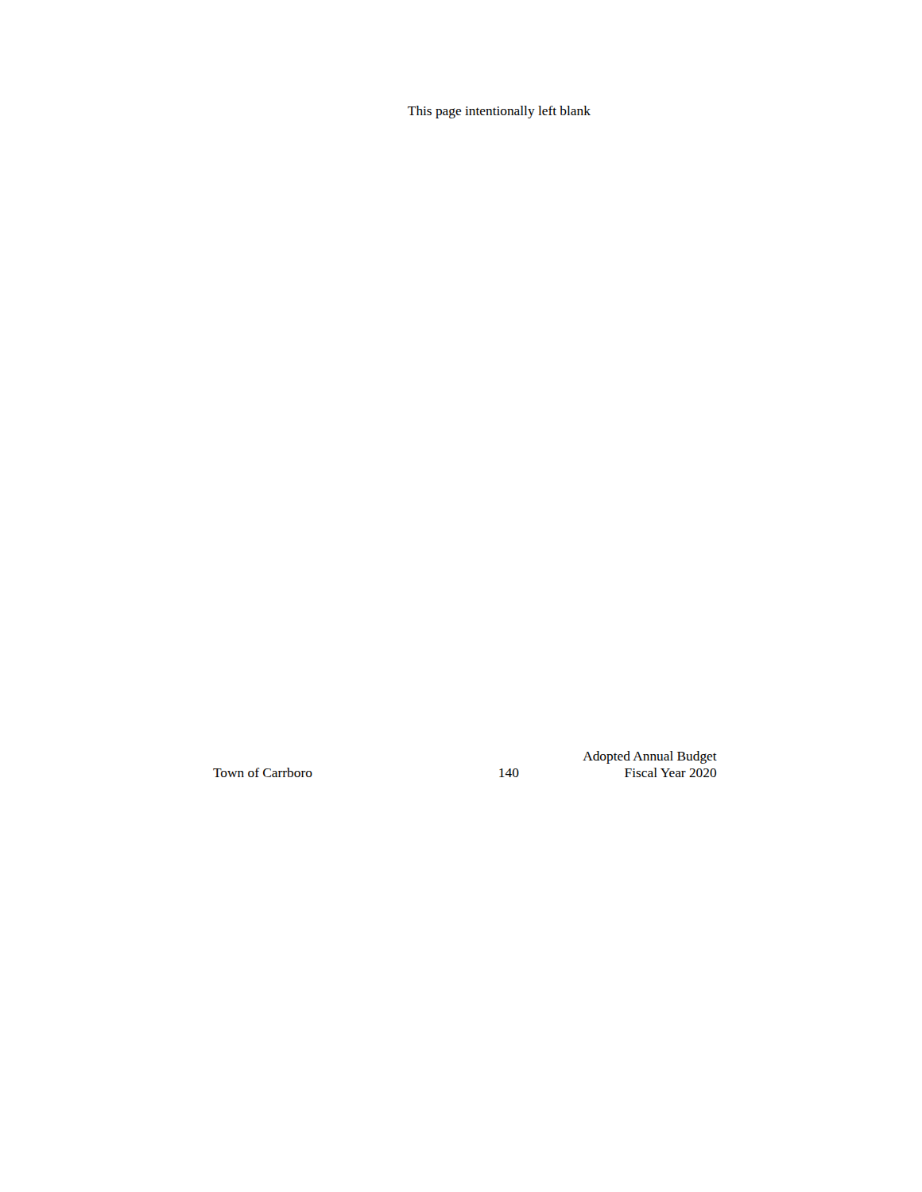This page intentionally left blank
Town of Carrboro
140
Adopted Annual Budget
Fiscal Year 2020